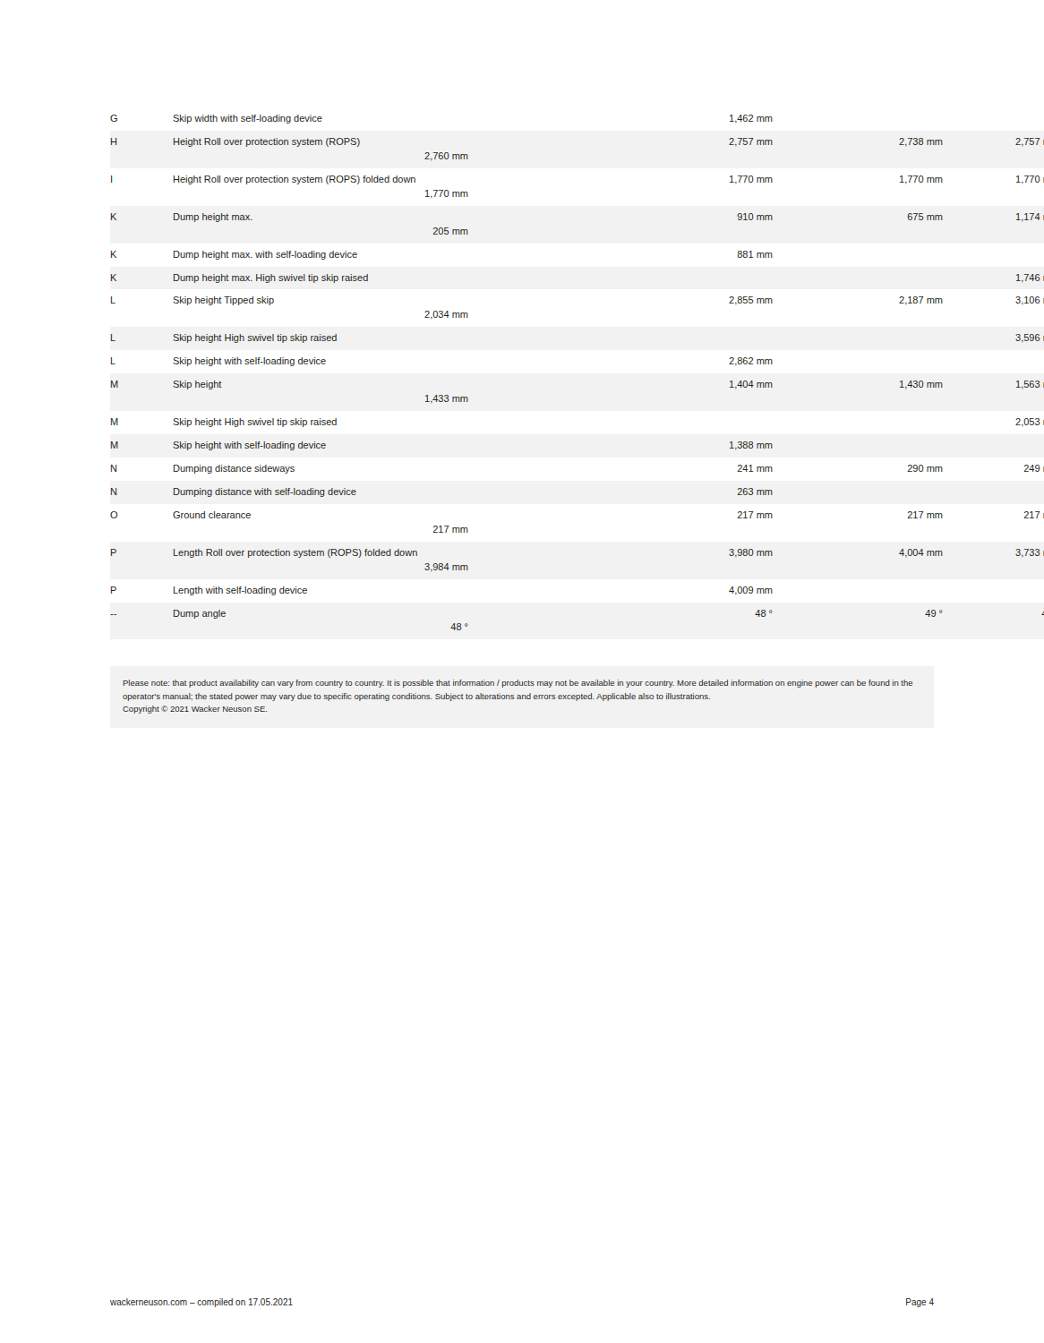| G | Skip width with self-loading device | | 1,462 mm | | |
| H | Height Roll over protection system (ROPS) 2,760 mm | | 2,757 mm | 2,738 mm | 2,757 mm |
| I | Height Roll over protection system (ROPS) folded down 1,770 mm | | 1,770 mm | 1,770 mm | 1,770 mm |
| K | Dump height max. 205 mm | | 910 mm | 675 mm | 1,174 mm |
| K | Dump height max. with self-loading device | | 881 mm | | |
| K | Dump height max. High swivel tip skip raised | | | | 1,746 mm |
| L | Skip height Tipped skip 2,034 mm | | 2,855 mm | 2,187 mm | 3,106 mm |
| L | Skip height High swivel tip skip raised | | | | 3,596 mm |
| L | Skip height with self-loading device | | 2,862 mm | | |
| M | Skip height 1,433 mm | | 1,404 mm | 1,430 mm | 1,563 mm |
| M | Skip height High swivel tip skip raised | | | | 2,053 mm |
| M | Skip height with self-loading device | | 1,388 mm | | |
| N | Dumping distance sideways | | 241 mm | 290 mm | 249 mm |
| N | Dumping distance with self-loading device | | 263 mm | | |
| O | Ground clearance 217 mm | | 217 mm | 217 mm | 217 mm |
| P | Length Roll over protection system (ROPS) folded down 3,984 mm | | 3,980 mm | 4,004 mm | 3,733 mm |
| P | Length with self-loading device | | 4,009 mm | | |
| -- | Dump angle 48 ° | | 48 ° | 49 ° | 46 ° |
Please note: that product availability can vary from country to country. It is possible that information / products may not be available in your country. More detailed information on engine power can be found in the operator's manual; the stated power may vary due to specific operating conditions. Subject to alterations and errors excepted. Applicable also to illustrations.
Copyright © 2021 Wacker Neuson SE.
wackerneuson.com – compiled on 17.05.2021 Page 4